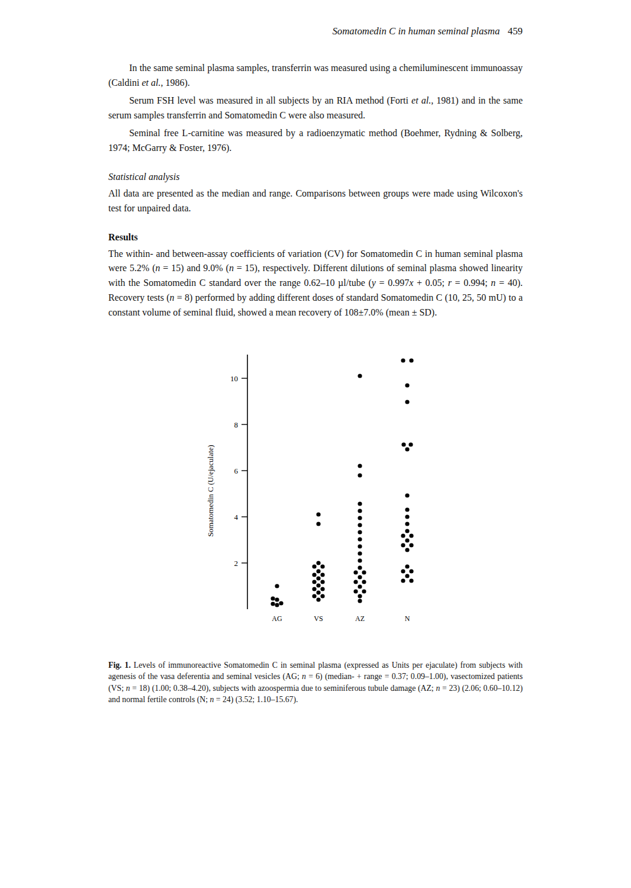Somatomedin C in human seminal plasma 459
In the same seminal plasma samples, transferrin was measured using a chemiluminescent immunoassay (Caldini et al., 1986).
Serum FSH level was measured in all subjects by an RIA method (Forti et al., 1981) and in the same serum samples transferrin and Somatomedin C were also measured.
Seminal free L-carnitine was measured by a radioenzymatic method (Boehmer, Rydning & Solberg, 1974; McGarry & Foster, 1976).
Statistical analysis
All data are presented as the median and range. Comparisons between groups were made using Wilcoxon's test for unpaired data.
Results
The within- and between-assay coefficients of variation (CV) for Somatomedin C in human seminal plasma were 5.2% (n = 15) and 9.0% (n = 15), respectively. Different dilutions of seminal plasma showed linearity with the Somatomedin C standard over the range 0.62–10 µl/tube (y = 0.997x + 0.05; r = 0.994; n = 40). Recovery tests (n = 8) performed by adding different doses of standard Somatomedin C (10, 25, 50 mU) to a constant volume of seminal fluid, showed a mean recovery of 108±7.0% (mean ± SD).
10 8 6 4 2 Somatomedin C (U/ejaculate) AG VS AZ N
Fig. 1. Levels of immunoreactive Somatomedin C in seminal plasma (expressed as Units per ejaculate) from subjects with agenesis of the vasa deferentia and seminal vesicles (AG; n = 6) (median- + range = 0.37; 0.09–1.00), vasectomized patients (VS; n = 18) (1.00; 0.38–4.20), subjects with azoospermia due to seminiferous tubule damage (AZ; n = 23) (2.06; 0.60–10.12) and normal fertile controls (N; n = 24) (3.52; 1.10–15.67).